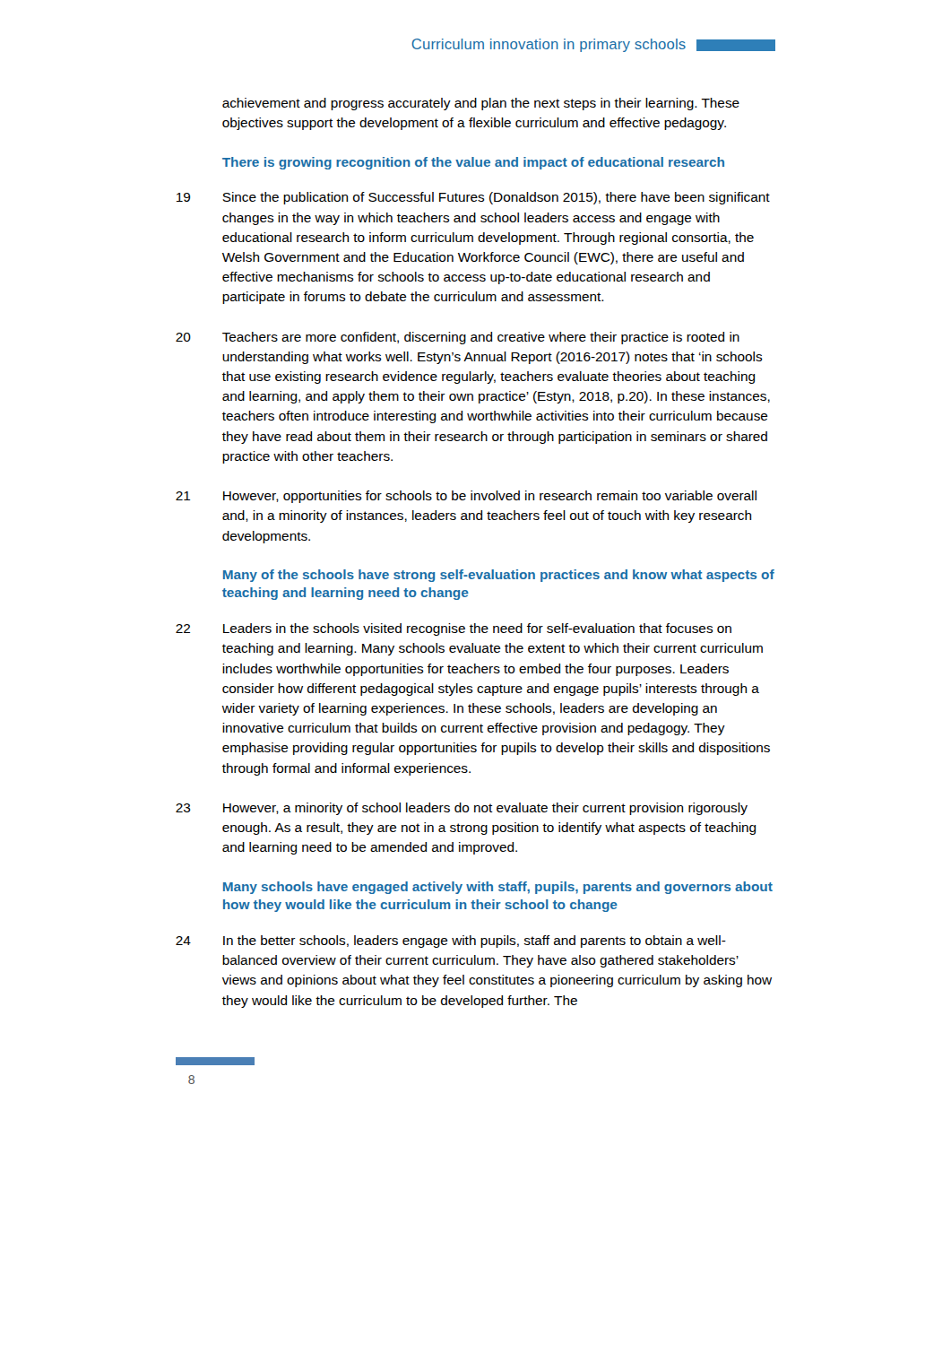Curriculum innovation in primary schools
achievement and progress accurately and plan the next steps in their learning. These objectives support the development of a flexible curriculum and effective pedagogy.
There is growing recognition of the value and impact of educational research
19
Since the publication of Successful Futures (Donaldson 2015), there have been significant changes in the way in which teachers and school leaders access and engage with educational research to inform curriculum development. Through regional consortia, the Welsh Government and the Education Workforce Council (EWC), there are useful and effective mechanisms for schools to access up-to-date educational research and participate in forums to debate the curriculum and assessment.
20
Teachers are more confident, discerning and creative where their practice is rooted in understanding what works well. Estyn’s Annual Report (2016-2017) notes that ‘in schools that use existing research evidence regularly, teachers evaluate theories about teaching and learning, and apply them to their own practice’ (Estyn, 2018, p.20). In these instances, teachers often introduce interesting and worthwhile activities into their curriculum because they have read about them in their research or through participation in seminars or shared practice with other teachers.
21
However, opportunities for schools to be involved in research remain too variable overall and, in a minority of instances, leaders and teachers feel out of touch with key research developments.
Many of the schools have strong self-evaluation practices and know what aspects of teaching and learning need to change
22
Leaders in the schools visited recognise the need for self-evaluation that focuses on teaching and learning. Many schools evaluate the extent to which their current curriculum includes worthwhile opportunities for teachers to embed the four purposes. Leaders consider how different pedagogical styles capture and engage pupils’ interests through a wider variety of learning experiences. In these schools, leaders are developing an innovative curriculum that builds on current effective provision and pedagogy. They emphasise providing regular opportunities for pupils to develop their skills and dispositions through formal and informal experiences.
23
However, a minority of school leaders do not evaluate their current provision rigorously enough. As a result, they are not in a strong position to identify what aspects of teaching and learning need to be amended and improved.
Many schools have engaged actively with staff, pupils, parents and governors about how they would like the curriculum in their school to change
24
In the better schools, leaders engage with pupils, staff and parents to obtain a well-balanced overview of their current curriculum. They have also gathered stakeholders’ views and opinions about what they feel constitutes a pioneering curriculum by asking how they would like the curriculum to be developed further. The
8